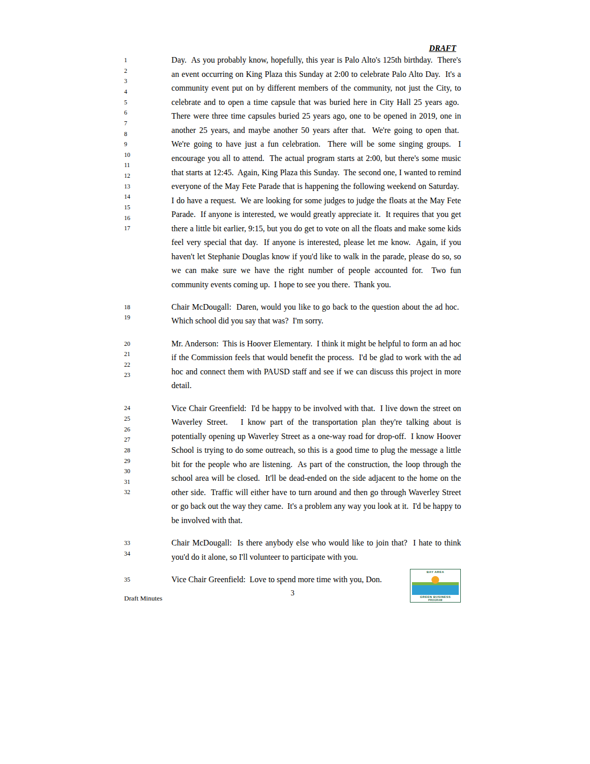DRAFT
1
2
3
4
5
6
7
8
9
10
11
12
13
14
15
16
17
Day. As you probably know, hopefully, this year is Palo Alto's 125th birthday. There's an event occurring on King Plaza this Sunday at 2:00 to celebrate Palo Alto Day. It's a community event put on by different members of the community, not just the City, to celebrate and to open a time capsule that was buried here in City Hall 25 years ago. There were three time capsules buried 25 years ago, one to be opened in 2019, one in another 25 years, and maybe another 50 years after that. We're going to open that. We're going to have just a fun celebration. There will be some singing groups. I encourage you all to attend. The actual program starts at 2:00, but there's some music that starts at 12:45. Again, King Plaza this Sunday. The second one, I wanted to remind everyone of the May Fete Parade that is happening the following weekend on Saturday. I do have a request. We are looking for some judges to judge the floats at the May Fete Parade. If anyone is interested, we would greatly appreciate it. It requires that you get there a little bit earlier, 9:15, but you do get to vote on all the floats and make some kids feel very special that day. If anyone is interested, please let me know. Again, if you haven't let Stephanie Douglas know if you'd like to walk in the parade, please do so, so we can make sure we have the right number of people accounted for. Two fun community events coming up. I hope to see you there. Thank you.
18
19
Chair McDougall: Daren, would you like to go back to the question about the ad hoc. Which school did you say that was? I'm sorry.
20
21
22
23
Mr. Anderson: This is Hoover Elementary. I think it might be helpful to form an ad hoc if the Commission feels that would benefit the process. I'd be glad to work with the ad hoc and connect them with PAUSD staff and see if we can discuss this project in more detail.
24
25
26
27
28
29
30
31
32
Vice Chair Greenfield: I'd be happy to be involved with that. I live down the street on Waverley Street. I know part of the transportation plan they're talking about is potentially opening up Waverley Street as a one-way road for drop-off. I know Hoover School is trying to do some outreach, so this is a good time to plug the message a little bit for the people who are listening. As part of the construction, the loop through the school area will be closed. It'll be dead-ended on the side adjacent to the home on the other side. Traffic will either have to turn around and then go through Waverley Street or go back out the way they came. It's a problem any way you look at it. I'd be happy to be involved with that.
33
34
Chair McDougall: Is there anybody else who would like to join that? I hate to think you'd do it alone, so I'll volunteer to participate with you.
35
Vice Chair Greenfield: Love to spend more time with you, Don.
Draft Minutes
3
BAY AREA
GREEN BUSINESS
PROGRAM